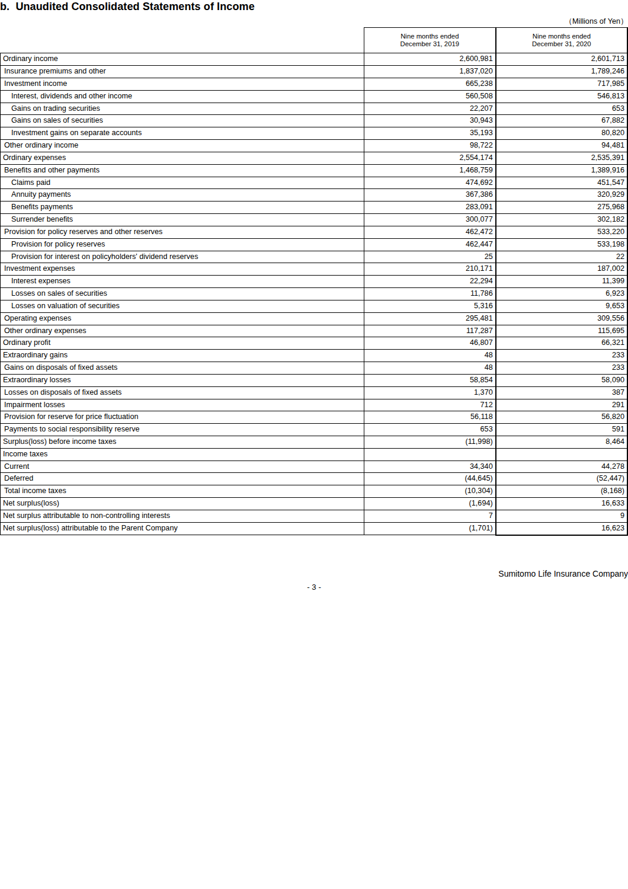b. Unaudited Consolidated Statements of Income
（Millions of Yen）
| | Nine months ended December 31, 2019 | Nine months ended December 31, 2020 |
| --- | --- | --- |
| Ordinary income | 2,600,981 | 2,601,713 |
| Insurance premiums and other | 1,837,020 | 1,789,246 |
| Investment income | 665,238 | 717,985 |
| Interest, dividends and other income | 560,508 | 546,813 |
| Gains on trading securities | 22,207 | 653 |
| Gains on sales of securities | 30,943 | 67,882 |
| Investment gains on separate accounts | 35,193 | 80,820 |
| Other ordinary income | 98,722 | 94,481 |
| Ordinary expenses | 2,554,174 | 2,535,391 |
| Benefits and other payments | 1,468,759 | 1,389,916 |
| Claims paid | 474,692 | 451,547 |
| Annuity payments | 367,386 | 320,929 |
| Benefits payments | 283,091 | 275,968 |
| Surrender benefits | 300,077 | 302,182 |
| Provision for policy reserves and other reserves | 462,472 | 533,220 |
| Provision for policy reserves | 462,447 | 533,198 |
| Provision for interest on policyholders' dividend reserves | 25 | 22 |
| Investment expenses | 210,171 | 187,002 |
| Interest expenses | 22,294 | 11,399 |
| Losses on sales of securities | 11,786 | 6,923 |
| Losses on valuation of securities | 5,316 | 9,653 |
| Operating expenses | 295,481 | 309,556 |
| Other ordinary expenses | 117,287 | 115,695 |
| Ordinary profit | 46,807 | 66,321 |
| Extraordinary gains | 48 | 233 |
| Gains on disposals of fixed assets | 48 | 233 |
| Extraordinary losses | 58,854 | 58,090 |
| Losses on disposals of fixed assets | 1,370 | 387 |
| Impairment losses | 712 | 291 |
| Provision for reserve for price fluctuation | 56,118 | 56,820 |
| Payments to social responsibility reserve | 653 | 591 |
| Surplus(loss) before income taxes | (11,998) | 8,464 |
| Income taxes | | |
| Current | 34,340 | 44,278 |
| Deferred | (44,645) | (52,447) |
| Total income taxes | (10,304) | (8,168) |
| Net surplus(loss) | (1,694) | 16,633 |
| Net surplus attributable to non-controlling interests | 7 | 9 |
| Net surplus(loss) attributable to the Parent Company | (1,701) | 16,623 |
Sumitomo Life Insurance Company
- 3 -